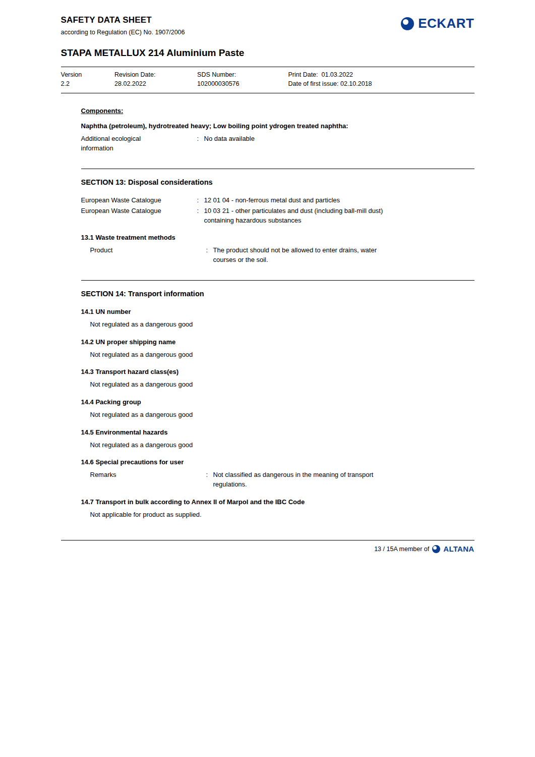SAFETY DATA SHEET
according to Regulation (EC) No. 1907/2006
ECKART
STAPA METALLUX 214 Aluminium Paste
| Version 2.2 | Revision Date: 28.02.2022 | SDS Number: 102000030576 | Print Date: 01.03.2022 Date of first issue: 02.10.2018 |
Components:
Naphtha (petroleum), hydrotreated heavy; Low boiling point ydrogen treated naphtha:
Additional ecological
information
:
No data available
SECTION 13: Disposal considerations
European Waste Catalogue
:
12 01 04 - non-ferrous metal dust and particles
European Waste Catalogue
:
10 03 21 - other particulates and dust (including ball-mill dust)
containing hazardous substances
13.1 Waste treatment methods
Product
:
The product should not be allowed to enter drains, water
courses or the soil.
SECTION 14: Transport information
14.1 UN number
Not regulated as a dangerous good
14.2 UN proper shipping name
Not regulated as a dangerous good
14.3 Transport hazard class(es)
Not regulated as a dangerous good
14.4 Packing group
Not regulated as a dangerous good
14.5 Environmental hazards
Not regulated as a dangerous good
14.6 Special precautions for user
Remarks
:
Not classified as dangerous in the meaning of transport
regulations.
14.7 Transport in bulk according to Annex II of Marpol and the IBC Code
Not applicable for product as supplied.
13 / 15
A member of ALTANA